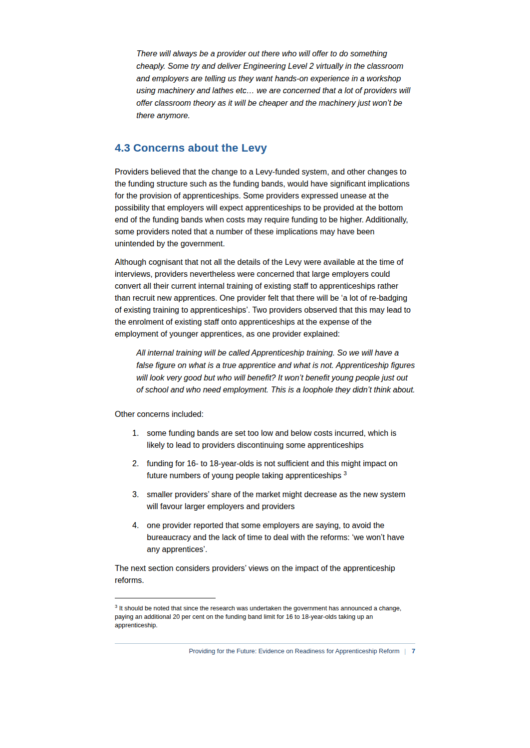There will always be a provider out there who will offer to do something cheaply. Some try and deliver Engineering Level 2 virtually in the classroom and employers are telling us they want hands-on experience in a workshop using machinery and lathes etc… we are concerned that a lot of providers will offer classroom theory as it will be cheaper and the machinery just won’t be there anymore.
4.3 Concerns about the Levy
Providers believed that the change to a Levy-funded system, and other changes to the funding structure such as the funding bands, would have significant implications for the provision of apprenticeships. Some providers expressed unease at the possibility that employers will expect apprenticeships to be provided at the bottom end of the funding bands when costs may require funding to be higher. Additionally, some providers noted that a number of these implications may have been unintended by the government.
Although cognisant that not all the details of the Levy were available at the time of interviews, providers nevertheless were concerned that large employers could convert all their current internal training of existing staff to apprenticeships rather than recruit new apprentices. One provider felt that there will be ‘a lot of re-badging of existing training to apprenticeships’. Two providers observed that this may lead to the enrolment of existing staff onto apprenticeships at the expense of the employment of younger apprentices, as one provider explained:
All internal training will be called Apprenticeship training. So we will have a false figure on what is a true apprentice and what is not. Apprenticeship figures will look very good but who will benefit? It won’t benefit young people just out of school and who need employment. This is a loophole they didn’t think about.
Other concerns included:
some funding bands are set too low and below costs incurred, which is likely to lead to providers discontinuing some apprenticeships
funding for 16- to 18-year-olds is not sufficient and this might impact on future numbers of young people taking apprenticeships 3
smaller providers’ share of the market might decrease as the new system will favour larger employers and providers
one provider reported that some employers are saying, to avoid the bureaucracy and the lack of time to deal with the reforms: ‘we won’t have any apprentices’.
The next section considers providers’ views on the impact of the apprenticeship reforms.
3 It should be noted that since the research was undertaken the government has announced a change, paying an additional 20 per cent on the funding band limit for 16 to 18-year-olds taking up an apprenticeship.
Providing for the Future: Evidence on Readiness for Apprenticeship Reform|7